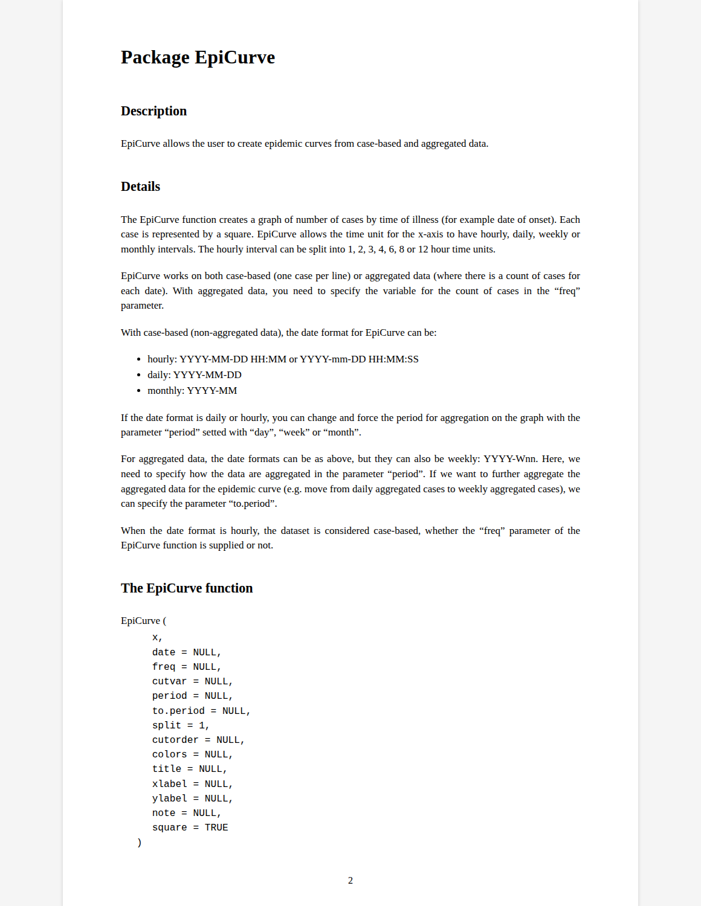Package EpiCurve
Description
EpiCurve allows the user to create epidemic curves from case-based and aggregated data.
Details
The EpiCurve function creates a graph of number of cases by time of illness (for example date of onset). Each case is represented by a square. EpiCurve allows the time unit for the x-axis to have hourly, daily, weekly or monthly intervals. The hourly interval can be split into 1, 2, 3, 4, 6, 8 or 12 hour time units.
EpiCurve works on both case-based (one case per line) or aggregated data (where there is a count of cases for each date). With aggregated data, you need to specify the variable for the count of cases in the “freq” parameter.
With case-based (non-aggregated data), the date format for EpiCurve can be:
hourly: YYYY-MM-DD HH:MM or YYYY-mm-DD HH:MM:SS
daily: YYYY-MM-DD
monthly: YYYY-MM
If the date format is daily or hourly, you can change and force the period for aggregation on the graph with the parameter “period” setted with “day”, “week” or “month”.
For aggregated data, the date formats can be as above, but they can also be weekly: YYYY-Wnn. Here, we need to specify how the data are aggregated in the parameter “period”. If we want to further aggregate the aggregated data for the epidemic curve (e.g. move from daily aggregated cases to weekly aggregated cases), we can specify the parameter “to.period”.
When the date format is hourly, the dataset is considered case-based, whether the “freq” parameter of the EpiCurve function is supplied or not.
The EpiCurve function
EpiCurve (
x,
date = NULL,
freq = NULL,
cutvar = NULL,
period = NULL,
to.period = NULL,
split = 1,
cutorder = NULL,
colors = NULL,
title = NULL,
xlabel = NULL,
ylabel = NULL,
note = NULL,
square = TRUE
)
2